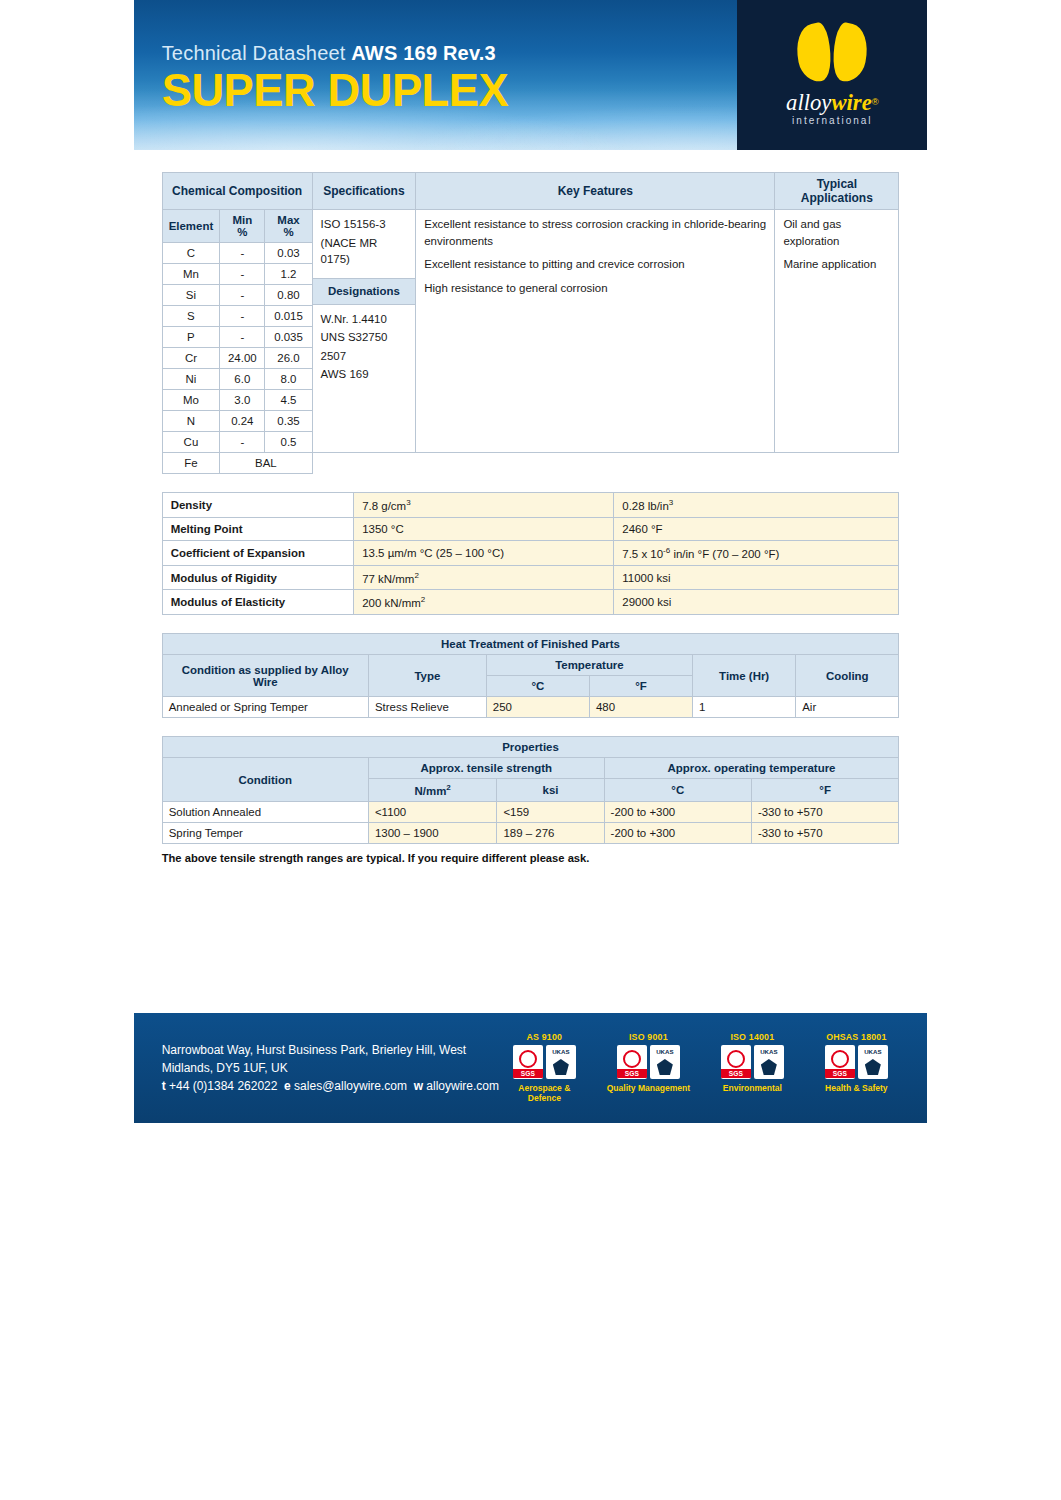Technical Datasheet AWS 169 Rev.3
SUPER DUPLEX
alloy wire® international
| Chemical Composition | Specifications | Key Features | Typical Applications |
| --- | --- | --- | --- |
| Element | Min % | Max % | ISO 15156-3 (NACE MR 0175) Designations W.Nr. 1.4410 UNS S32750 2507 AWS 169 | Excellent resistance to stress corrosion cracking in chloride-bearing environments Excellent resistance to pitting and crevice corrosion High resistance to general corrosion | Oil and gas exploration Marine application |
| C | - | 0.03 |
| Mn | - | 1.2 |
| Si | - | 0.80 |
| S | - | 0.015 |
| P | - | 0.035 |
| Cr | 24.00 | 26.0 |
| Ni | 6.0 | 8.0 |
| Mo | 3.0 | 4.5 |
| N | 0.24 | 0.35 |
| Cu | - | 0.5 |
| Fe | BAL | | | |
| Density | 7.8 g/cm 3 | 0.28 lb/in 3 |
| Melting Point | 1350 °C | 2460 °F |
| Coefficient of Expansion | 13.5 µm/m °C (25 – 100 °C) | 7.5 x 10 -6 in/in °F (70 – 200 °F) |
| Modulus of Rigidity | 77 kN/mm 2 | 11000 ksi |
| Modulus of Elasticity | 200 kN/mm 2 | 29000 ksi |
| Heat Treatment of Finished Parts |
| --- |
| Condition as supplied by Alloy Wire | Type | Temperature | Time (Hr) | Cooling |
| °C | °F |
| Annealed or Spring Temper | Stress Relieve | 250 | 480 | 1 | Air |
| Properties |
| --- |
| Condition | Approx. tensile strength | Approx. operating temperature |
| N/mm 2 | ksi | °C | °F |
| Solution Annealed | <1100 | <159 | -200 to +300 | -330 to +570 |
| Spring Temper | 1300 – 1900 | 189 – 276 | -200 to +300 | -330 to +570 |
The above tensile strength ranges are typical. If you require different please ask.
Narrowboat Way, Hurst Business Park, Brierley Hill, West Midlands, DY5 1UF, UK
t +44 (0)1384 262022 e sales@alloywire.com w alloywire.com
AS 9100
Aerospace & Defence
ISO 9001
Quality Management
ISO 14001
Environmental
OHSAS 18001
Health & Safety